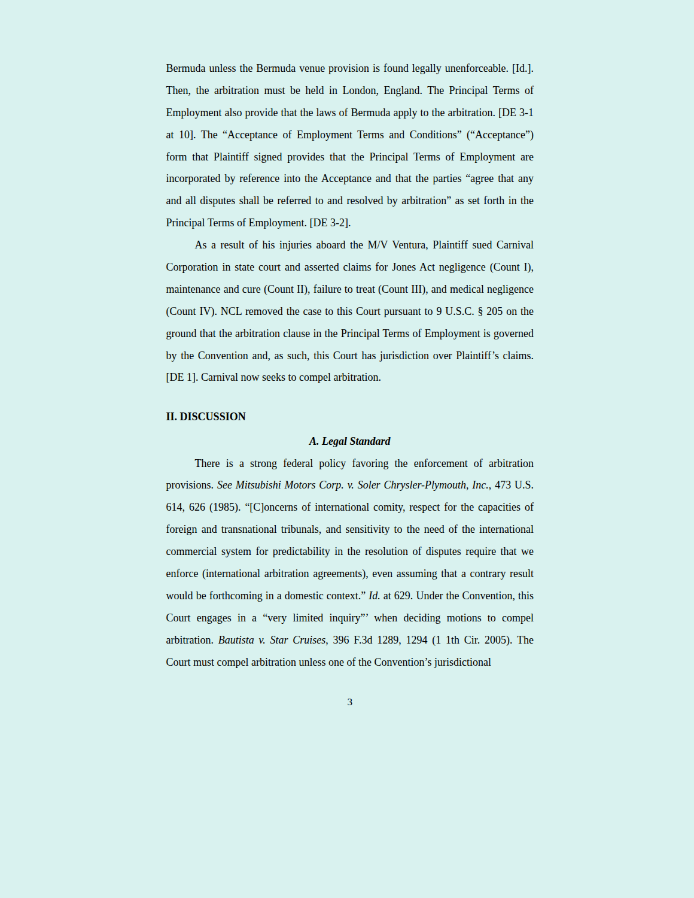Bermuda unless the Bermuda venue provision is found legally unenforceable. [Id.]. Then, the arbitration must be held in London, England. The Principal Terms of Employment also provide that the laws of Bermuda apply to the arbitration. [DE 3-1 at 10]. The “Acceptance of Employment Terms and Conditions” (“Acceptance”) form that Plaintiff signed provides that the Principal Terms of Employment are incorporated by reference into the Acceptance and that the parties “agree that any and all disputes shall be referred to and resolved by arbitration” as set forth in the Principal Terms of Employment. [DE 3-2].
As a result of his injuries aboard the M/V Ventura, Plaintiff sued Carnival Corporation in state court and asserted claims for Jones Act negligence (Count I), maintenance and cure (Count II), failure to treat (Count III), and medical negligence (Count IV). NCL removed the case to this Court pursuant to 9 U.S.C. § 205 on the ground that the arbitration clause in the Principal Terms of Employment is governed by the Convention and, as such, this Court has jurisdiction over Plaintiff’s claims. [DE 1]. Carnival now seeks to compel arbitration.
II. DISCUSSION
A. Legal Standard
There is a strong federal policy favoring the enforcement of arbitration provisions. See Mitsubishi Motors Corp. v. Soler Chrysler-Plymouth, Inc., 473 U.S. 614, 626 (1985). “[C]oncerns of international comity, respect for the capacities of foreign and transnational tribunals, and sensitivity to the need of the international commercial system for predictability in the resolution of disputes require that we enforce (international arbitration agreements), even assuming that a contrary result would be forthcoming in a domestic context.” Id. at 629. Under the Convention, this Court engages in a “very limited inquiry”’ when deciding motions to compel arbitration. Bautista v. Star Cruises, 396 F.3d 1289, 1294 (1 1th Cir. 2005). The Court must compel arbitration unless one of the Convention’s jurisdictional
3